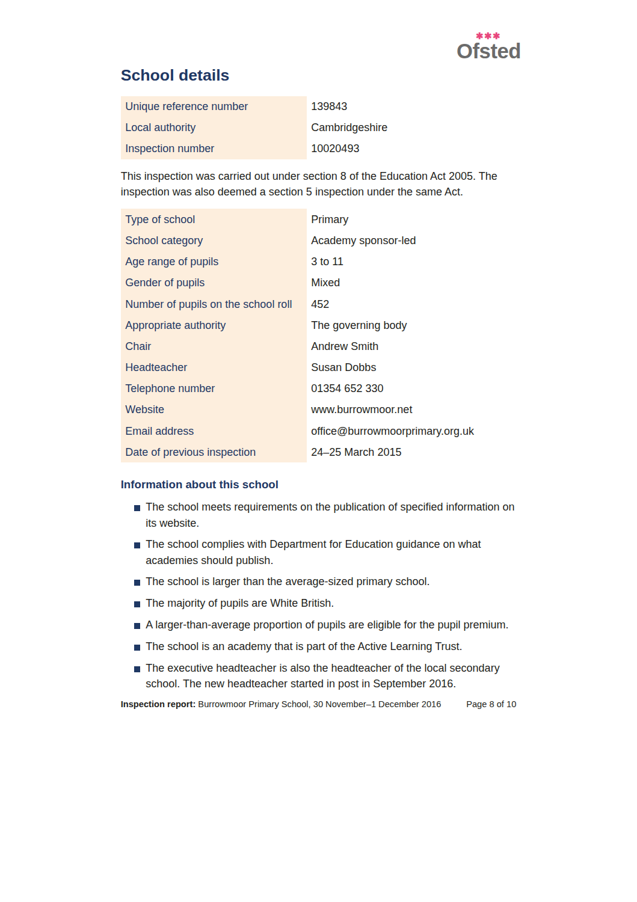✱✱✱
Ofsted
School details
| Unique reference number | 139843 |
| Local authority | Cambridgeshire |
| Inspection number | 10020493 |
This inspection was carried out under section 8 of the Education Act 2005. The inspection was also deemed a section 5 inspection under the same Act.
| Type of school | Primary |
| School category | Academy sponsor-led |
| Age range of pupils | 3 to 11 |
| Gender of pupils | Mixed |
| Number of pupils on the school roll | 452 |
| Appropriate authority | The governing body |
| Chair | Andrew Smith |
| Headteacher | Susan Dobbs |
| Telephone number | 01354 652 330 |
| Website | www.burrowmoor.net |
| Email address | office@burrowmoorprimary.org.uk |
| Date of previous inspection | 24–25 March 2015 |
Information about this school
The school meets requirements on the publication of specified information on its website.
The school complies with Department for Education guidance on what academies should publish.
The school is larger than the average-sized primary school.
The majority of pupils are White British.
A larger-than-average proportion of pupils are eligible for the pupil premium.
The school is an academy that is part of the Active Learning Trust.
The executive headteacher is also the headteacher of the local secondary school. The new headteacher started in post in September 2016.
Inspection report: Burrowmoor Primary School, 30 November–1 December 2016
Page 8 of 10